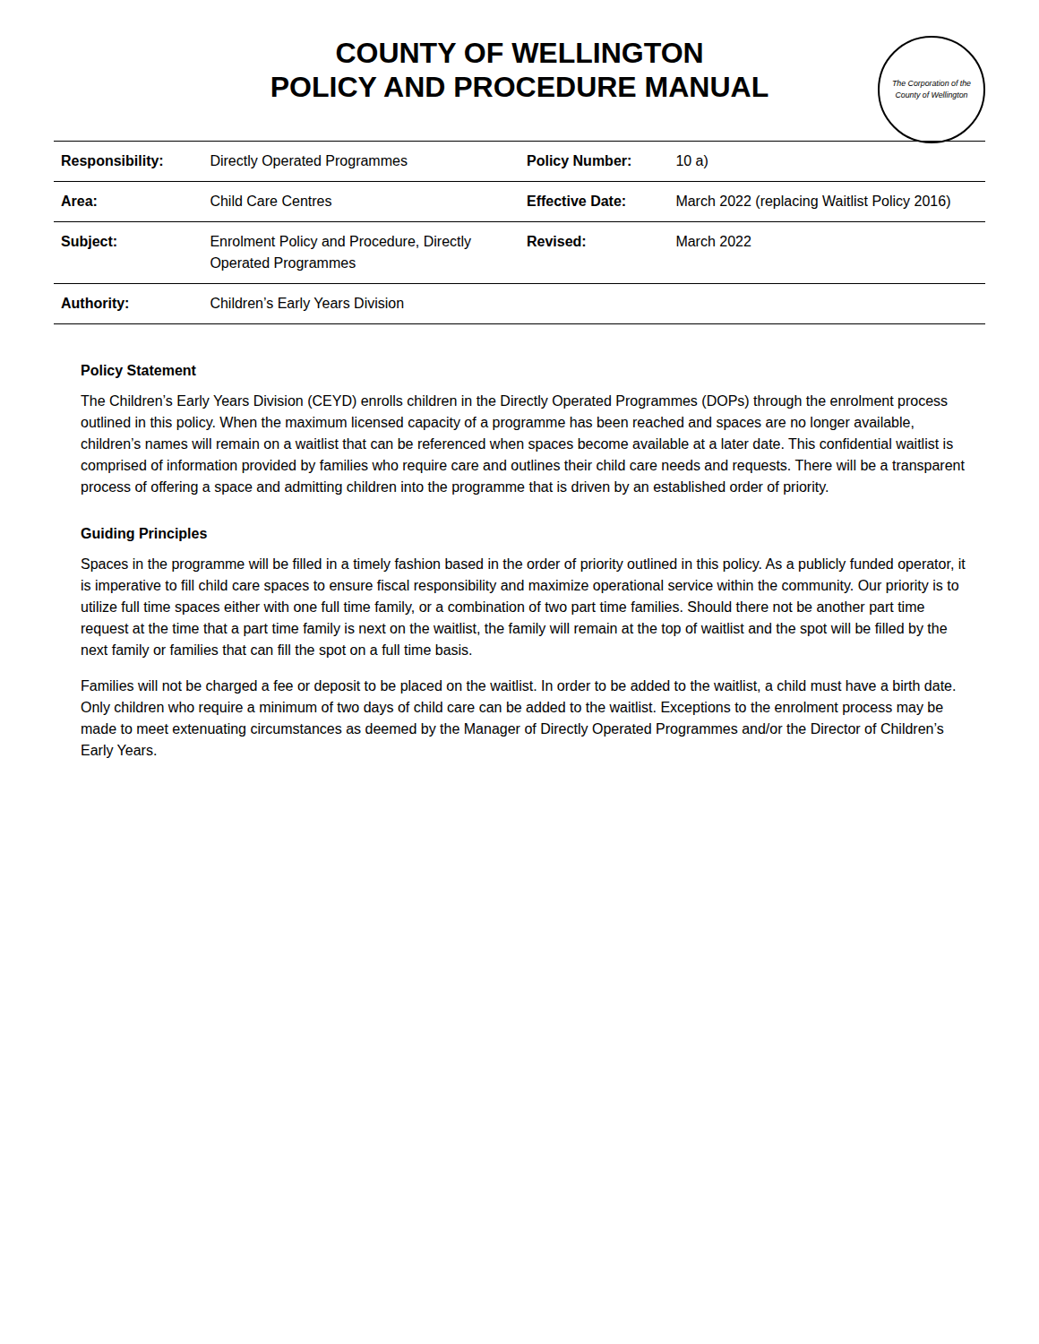COUNTY OF WELLINGTON
POLICY AND PROCEDURE MANUAL
The Corporation of the County of Wellington
| Responsibility: | Directly Operated Programmes | Policy Number: | 10 a) |
| Area: | Child Care Centres | Effective Date: | March 2022 (replacing Waitlist Policy 2016) |
| Subject: | Enrolment Policy and Procedure, Directly Operated Programmes | Revised: | March 2022 |
| Authority: | Children’s Early Years Division | | |
Policy Statement
The Children’s Early Years Division (CEYD) enrolls children in the Directly Operated Programmes (DOPs) through the enrolment process outlined in this policy. When the maximum licensed capacity of a programme has been reached and spaces are no longer available, children’s names will remain on a waitlist that can be referenced when spaces become available at a later date. This confidential waitlist is comprised of information provided by families who require care and outlines their child care needs and requests. There will be a transparent process of offering a space and admitting children into the programme that is driven by an established order of priority.
Guiding Principles
Spaces in the programme will be filled in a timely fashion based in the order of priority outlined in this policy. As a publicly funded operator, it is imperative to fill child care spaces to ensure fiscal responsibility and maximize operational service within the community. Our priority is to utilize full time spaces either with one full time family, or a combination of two part time families. Should there not be another part time request at the time that a part time family is next on the waitlist, the family will remain at the top of waitlist and the spot will be filled by the next family or families that can fill the spot on a full time basis.
Families will not be charged a fee or deposit to be placed on the waitlist. In order to be added to the waitlist, a child must have a birth date. Only children who require a minimum of two days of child care can be added to the waitlist. Exceptions to the enrolment process may be made to meet extenuating circumstances as deemed by the Manager of Directly Operated Programmes and/or the Director of Children’s Early Years.